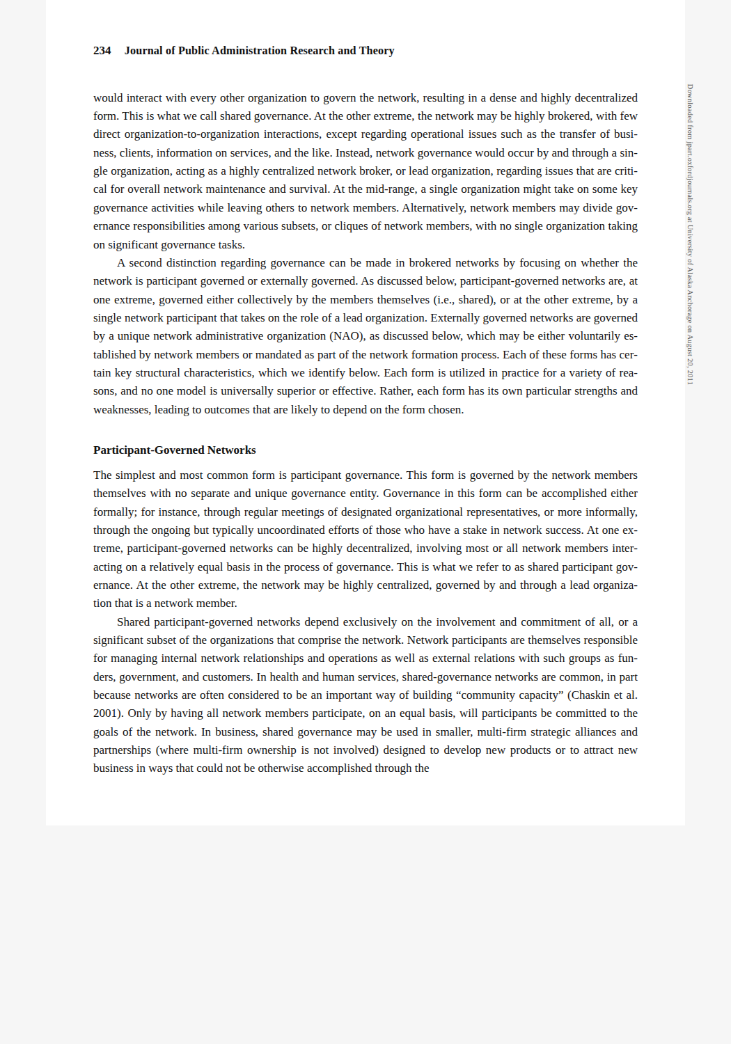234 Journal of Public Administration Research and Theory
would interact with every other organization to govern the network, resulting in a dense and highly decentralized form. This is what we call shared governance. At the other extreme, the network may be highly brokered, with few direct organization-to-organization interactions, except regarding operational issues such as the transfer of business, clients, information on services, and the like. Instead, network governance would occur by and through a single organization, acting as a highly centralized network broker, or lead organization, regarding issues that are critical for overall network maintenance and survival. At the mid-range, a single organization might take on some key governance activities while leaving others to network members. Alternatively, network members may divide governance responsibilities among various subsets, or cliques of network members, with no single organization taking on significant governance tasks.
A second distinction regarding governance can be made in brokered networks by focusing on whether the network is participant governed or externally governed. As discussed below, participant-governed networks are, at one extreme, governed either collectively by the members themselves (i.e., shared), or at the other extreme, by a single network participant that takes on the role of a lead organization. Externally governed networks are governed by a unique network administrative organization (NAO), as discussed below, which may be either voluntarily established by network members or mandated as part of the network formation process. Each of these forms has certain key structural characteristics, which we identify below. Each form is utilized in practice for a variety of reasons, and no one model is universally superior or effective. Rather, each form has its own particular strengths and weaknesses, leading to outcomes that are likely to depend on the form chosen.
Participant-Governed Networks
The simplest and most common form is participant governance. This form is governed by the network members themselves with no separate and unique governance entity. Governance in this form can be accomplished either formally; for instance, through regular meetings of designated organizational representatives, or more informally, through the ongoing but typically uncoordinated efforts of those who have a stake in network success. At one extreme, participant-governed networks can be highly decentralized, involving most or all network members interacting on a relatively equal basis in the process of governance. This is what we refer to as shared participant governance. At the other extreme, the network may be highly centralized, governed by and through a lead organization that is a network member.
Shared participant-governed networks depend exclusively on the involvement and commitment of all, or a significant subset of the organizations that comprise the network. Network participants are themselves responsible for managing internal network relationships and operations as well as external relations with such groups as funders, government, and customers. In health and human services, shared-governance networks are common, in part because networks are often considered to be an important way of building “community capacity” (Chaskin et al. 2001). Only by having all network members participate, on an equal basis, will participants be committed to the goals of the network. In business, shared governance may be used in smaller, multi-firm strategic alliances and partnerships (where multi-firm ownership is not involved) designed to develop new products or to attract new business in ways that could not be otherwise accomplished through the
Downloaded from jpart.oxfordjournals.org at University of Alaska Anchorage on August 20, 2011